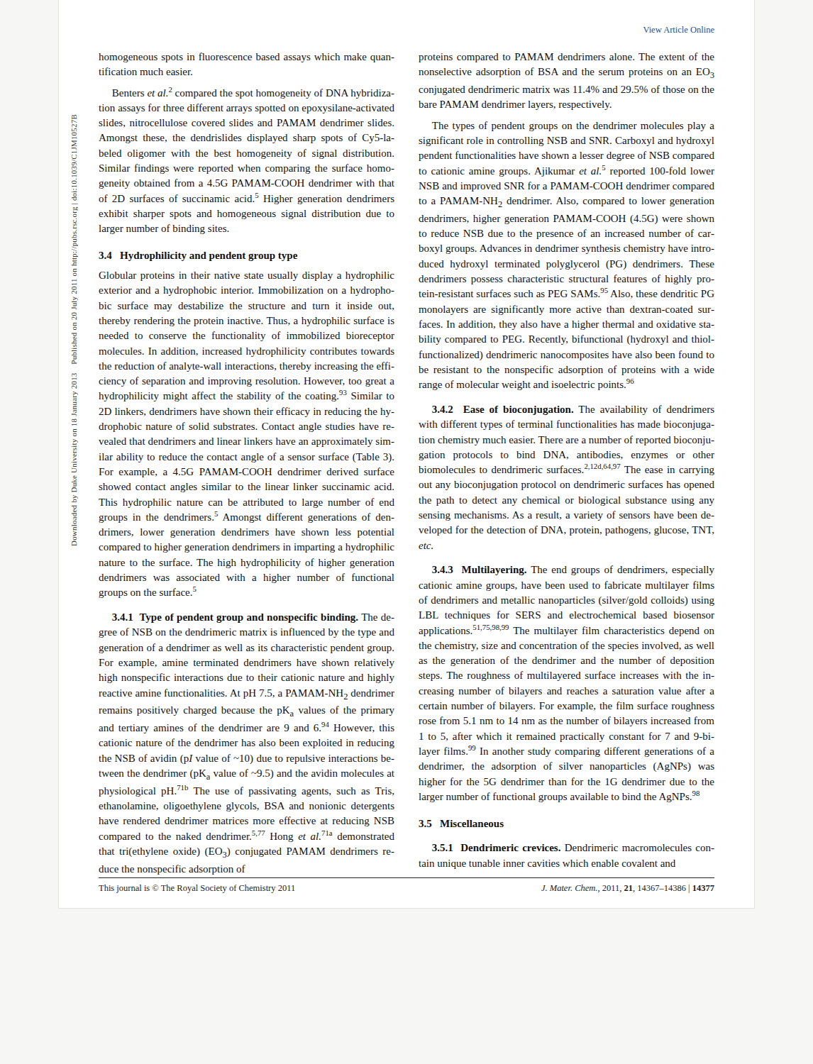View Article Online
Downloaded by Duke University on 18 January 2013 Published on 20 July 2011 on http://pubs.rsc.org | doi:10.1039/C1JM10527B
homogeneous spots in fluorescence based assays which make quantification much easier.
Benters et al.2 compared the spot homogeneity of DNA hybridization assays for three different arrays spotted on epoxysilane-activated slides, nitrocellulose covered slides and PAMAM dendrimer slides. Amongst these, the dendrislides displayed sharp spots of Cy5-labeled oligomer with the best homogeneity of signal distribution. Similar findings were reported when comparing the surface homogeneity obtained from a 4.5G PAMAM-COOH dendrimer with that of 2D surfaces of succinamic acid.5 Higher generation dendrimers exhibit sharper spots and homogeneous signal distribution due to larger number of binding sites.
3.4 Hydrophilicity and pendent group type
Globular proteins in their native state usually display a hydrophilic exterior and a hydrophobic interior. Immobilization on a hydrophobic surface may destabilize the structure and turn it inside out, thereby rendering the protein inactive. Thus, a hydrophilic surface is needed to conserve the functionality of immobilized bioreceptor molecules. In addition, increased hydrophilicity contributes towards the reduction of analyte-wall interactions, thereby increasing the efficiency of separation and improving resolution. However, too great a hydrophilicity might affect the stability of the coating.93 Similar to 2D linkers, dendrimers have shown their efficacy in reducing the hydrophobic nature of solid substrates. Contact angle studies have revealed that dendrimers and linear linkers have an approximately similar ability to reduce the contact angle of a sensor surface (Table 3). For example, a 4.5G PAMAM-COOH dendrimer derived surface showed contact angles similar to the linear linker succinamic acid. This hydrophilic nature can be attributed to large number of end groups in the dendrimers.5 Amongst different generations of dendrimers, lower generation dendrimers have shown less potential compared to higher generation dendrimers in imparting a hydrophilic nature to the surface. The high hydrophilicity of higher generation dendrimers was associated with a higher number of functional groups on the surface.5
3.4.1 Type of pendent group and nonspecific binding. The degree of NSB on the dendrimeric matrix is influenced by the type and generation of a dendrimer as well as its characteristic pendent group. For example, amine terminated dendrimers have shown relatively high nonspecific interactions due to their cationic nature and highly reactive amine functionalities. At pH 7.5, a PAMAM-NH2 dendrimer remains positively charged because the pKa values of the primary and tertiary amines of the dendrimer are 9 and 6.94 However, this cationic nature of the dendrimer has also been exploited in reducing the NSB of avidin (pI value of ~10) due to repulsive interactions between the dendrimer (pKa value of ~9.5) and the avidin molecules at physiological pH.71b The use of passivating agents, such as Tris, ethanolamine, oligoethylene glycols, BSA and nonionic detergents have rendered dendrimer matrices more effective at reducing NSB compared to the naked dendrimer.5,77 Hong et al.71a demonstrated that tri(ethylene oxide) (EO3) conjugated PAMAM dendrimers reduce the nonspecific adsorption of
proteins compared to PAMAM dendrimers alone. The extent of the nonselective adsorption of BSA and the serum proteins on an EO3 conjugated dendrimeric matrix was 11.4% and 29.5% of those on the bare PAMAM dendrimer layers, respectively.
The types of pendent groups on the dendrimer molecules play a significant role in controlling NSB and SNR. Carboxyl and hydroxyl pendent functionalities have shown a lesser degree of NSB compared to cationic amine groups. Ajikumar et al.5 reported 100-fold lower NSB and improved SNR for a PAMAM-COOH dendrimer compared to a PAMAM-NH2 dendrimer. Also, compared to lower generation dendrimers, higher generation PAMAM-COOH (4.5G) were shown to reduce NSB due to the presence of an increased number of carboxyl groups. Advances in dendrimer synthesis chemistry have introduced hydroxyl terminated polyglycerol (PG) dendrimers. These dendrimers possess characteristic structural features of highly protein-resistant surfaces such as PEG SAMs.95 Also, these dendritic PG monolayers are significantly more active than dextran-coated surfaces. In addition, they also have a higher thermal and oxidative stability compared to PEG. Recently, bifunctional (hydroxyl and thiol-functionalized) dendrimeric nanocomposites have also been found to be resistant to the nonspecific adsorption of proteins with a wide range of molecular weight and isoelectric points.96
3.4.2 Ease of bioconjugation. The availability of dendrimers with different types of terminal functionalities has made bioconjugation chemistry much easier. There are a number of reported bioconjugation protocols to bind DNA, antibodies, enzymes or other biomolecules to dendrimeric surfaces.2,12d,64,97 The ease in carrying out any bioconjugation protocol on dendrimeric surfaces has opened the path to detect any chemical or biological substance using any sensing mechanisms. As a result, a variety of sensors have been developed for the detection of DNA, protein, pathogens, glucose, TNT, etc.
3.4.3 Multilayering. The end groups of dendrimers, especially cationic amine groups, have been used to fabricate multilayer films of dendrimers and metallic nanoparticles (silver/gold colloids) using LBL techniques for SERS and electrochemical based biosensor applications.51,75,98,99 The multilayer film characteristics depend on the chemistry, size and concentration of the species involved, as well as the generation of the dendrimer and the number of deposition steps. The roughness of multilayered surface increases with the increasing number of bilayers and reaches a saturation value after a certain number of bilayers. For example, the film surface roughness rose from 5.1 nm to 14 nm as the number of bilayers increased from 1 to 5, after which it remained practically constant for 7 and 9-bilayer films.99 In another study comparing different generations of a dendrimer, the adsorption of silver nanoparticles (AgNPs) was higher for the 5G dendrimer than for the 1G dendrimer due to the larger number of functional groups available to bind the AgNPs.98
3.5 Miscellaneous
3.5.1 Dendrimeric crevices. Dendrimeric macromolecules contain unique tunable inner cavities which enable covalent and
This journal is © The Royal Society of Chemistry 2011
J. Mater. Chem., 2011, 21, 14367–14386 | 14377